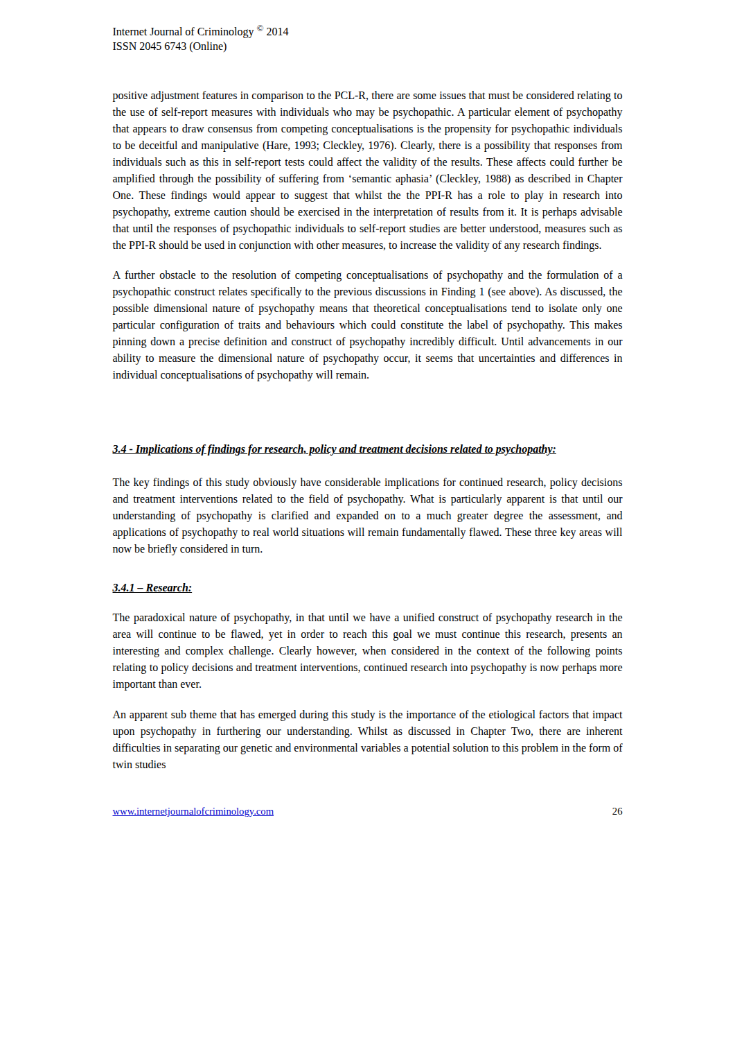Internet Journal of Criminology © 2014
ISSN 2045 6743 (Online)
positive adjustment features in comparison to the PCL-R, there are some issues that must be considered relating to the use of self-report measures with individuals who may be psychopathic. A particular element of psychopathy that appears to draw consensus from competing conceptualisations is the propensity for psychopathic individuals to be deceitful and manipulative (Hare, 1993; Cleckley, 1976). Clearly, there is a possibility that responses from individuals such as this in self-report tests could affect the validity of the results. These affects could further be amplified through the possibility of suffering from ‘semantic aphasia’ (Cleckley, 1988) as described in Chapter One. These findings would appear to suggest that whilst the the PPI-R has a role to play in research into psychopathy, extreme caution should be exercised in the interpretation of results from it. It is perhaps advisable that until the responses of psychopathic individuals to self-report studies are better understood, measures such as the PPI-R should be used in conjunction with other measures, to increase the validity of any research findings.
A further obstacle to the resolution of competing conceptualisations of psychopathy and the formulation of a psychopathic construct relates specifically to the previous discussions in Finding 1 (see above). As discussed, the possible dimensional nature of psychopathy means that theoretical conceptualisations tend to isolate only one particular configuration of traits and behaviours which could constitute the label of psychopathy. This makes pinning down a precise definition and construct of psychopathy incredibly difficult. Until advancements in our ability to measure the dimensional nature of psychopathy occur, it seems that uncertainties and differences in individual conceptualisations of psychopathy will remain.
3.4 - Implications of findings for research, policy and treatment decisions related to psychopathy:
The key findings of this study obviously have considerable implications for continued research, policy decisions and treatment interventions related to the field of psychopathy. What is particularly apparent is that until our understanding of psychopathy is clarified and expanded on to a much greater degree the assessment, and applications of psychopathy to real world situations will remain fundamentally flawed. These three key areas will now be briefly considered in turn.
3.4.1 – Research:
The paradoxical nature of psychopathy, in that until we have a unified construct of psychopathy research in the area will continue to be flawed, yet in order to reach this goal we must continue this research, presents an interesting and complex challenge. Clearly however, when considered in the context of the following points relating to policy decisions and treatment interventions, continued research into psychopathy is now perhaps more important than ever.
An apparent sub theme that has emerged during this study is the importance of the etiological factors that impact upon psychopathy in furthering our understanding. Whilst as discussed in Chapter Two, there are inherent difficulties in separating our genetic and environmental variables a potential solution to this problem in the form of twin studies
www.internetjournalofcriminology.com 26